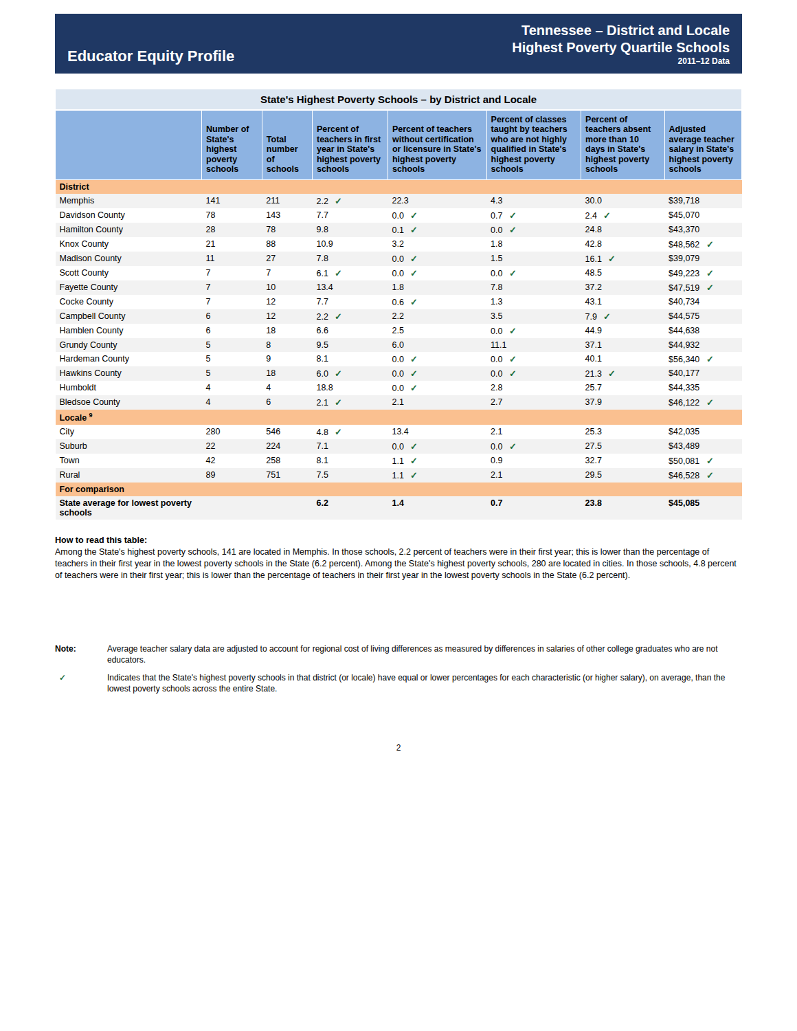Educator Equity Profile
Tennessee – District and Locale
Highest Poverty Quartile Schools
2011–12 Data
State's Highest Poverty Schools – by District and Locale
| | Number of State's highest poverty schools | Total number of schools | Percent of teachers in first year in State's highest poverty schools | Percent of teachers without certification or licensure in State's highest poverty schools | Percent of classes taught by teachers who are not highly qualified in State's highest poverty schools | Percent of teachers absent more than 10 days in State's highest poverty schools | Adjusted average teacher salary in State's highest poverty schools |
| --- | --- | --- | --- | --- | --- | --- | --- |
| District |
| Memphis | 141 | 211 | 2.2 ✓ | 22.3 | 4.3 | 30.0 | $39,718 |
| Davidson County | 78 | 143 | 7.7 | 0.0 ✓ | 0.7 ✓ | 2.4 ✓ | $45,070 |
| Hamilton County | 28 | 78 | 9.8 | 0.1 ✓ | 0.0 ✓ | 24.8 | $43,370 |
| Knox County | 21 | 88 | 10.9 | 3.2 | 1.8 | 42.8 | $48,562 ✓ |
| Madison County | 11 | 27 | 7.8 | 0.0 ✓ | 1.5 | 16.1 ✓ | $39,079 |
| Scott County | 7 | 7 | 6.1 ✓ | 0.0 ✓ | 0.0 ✓ | 48.5 | $49,223 ✓ |
| Fayette County | 7 | 10 | 13.4 | 1.8 | 7.8 | 37.2 | $47,519 ✓ |
| Cocke County | 7 | 12 | 7.7 | 0.6 ✓ | 1.3 | 43.1 | $40,734 |
| Campbell County | 6 | 12 | 2.2 ✓ | 2.2 | 3.5 | 7.9 ✓ | $44,575 |
| Hamblen County | 6 | 18 | 6.6 | 2.5 | 0.0 ✓ | 44.9 | $44,638 |
| Grundy County | 5 | 8 | 9.5 | 6.0 | 11.1 | 37.1 | $44,932 |
| Hardeman County | 5 | 9 | 8.1 | 0.0 ✓ | 0.0 ✓ | 40.1 | $56,340 ✓ |
| Hawkins County | 5 | 18 | 6.0 ✓ | 0.0 ✓ | 0.0 ✓ | 21.3 ✓ | $40,177 |
| Humboldt | 4 | 4 | 18.8 | 0.0 ✓ | 2.8 | 25.7 | $44,335 |
| Bledsoe County | 4 | 6 | 2.1 ✓ | 2.1 | 2.7 | 37.9 | $46,122 ✓ |
| Locale 9 |
| City | 280 | 546 | 4.8 ✓ | 13.4 | 2.1 | 25.3 | $42,035 |
| Suburb | 22 | 224 | 7.1 | 0.0 ✓ | 0.0 ✓ | 27.5 | $43,489 |
| Town | 42 | 258 | 8.1 | 1.1 ✓ | 0.9 | 32.7 | $50,081 ✓ |
| Rural | 89 | 751 | 7.5 | 1.1 ✓ | 2.1 | 29.5 | $46,528 ✓ |
| For comparison |
| State average for lowest poverty schools | | | 6.2 | 1.4 | 0.7 | 23.8 | $45,085 |
How to read this table:
Among the State's highest poverty schools, 141 are located in Memphis. In those schools, 2.2 percent of teachers were in their first year; this is lower than the percentage of teachers in their first year in the lowest poverty schools in the State (6.2 percent). Among the State's highest poverty schools, 280 are located in cities. In those schools, 4.8 percent of teachers were in their first year; this is lower than the percentage of teachers in their first year in the lowest poverty schools in the State (6.2 percent).
| Note: | Average teacher salary data are adjusted to account for regional cost of living differences as measured by differences in salaries of other college graduates who are not educators. |
| ✓ | Indicates that the State's highest poverty schools in that district (or locale) have equal or lower percentages for each characteristic (or higher salary), on average, than the lowest poverty schools across the entire State. |
2